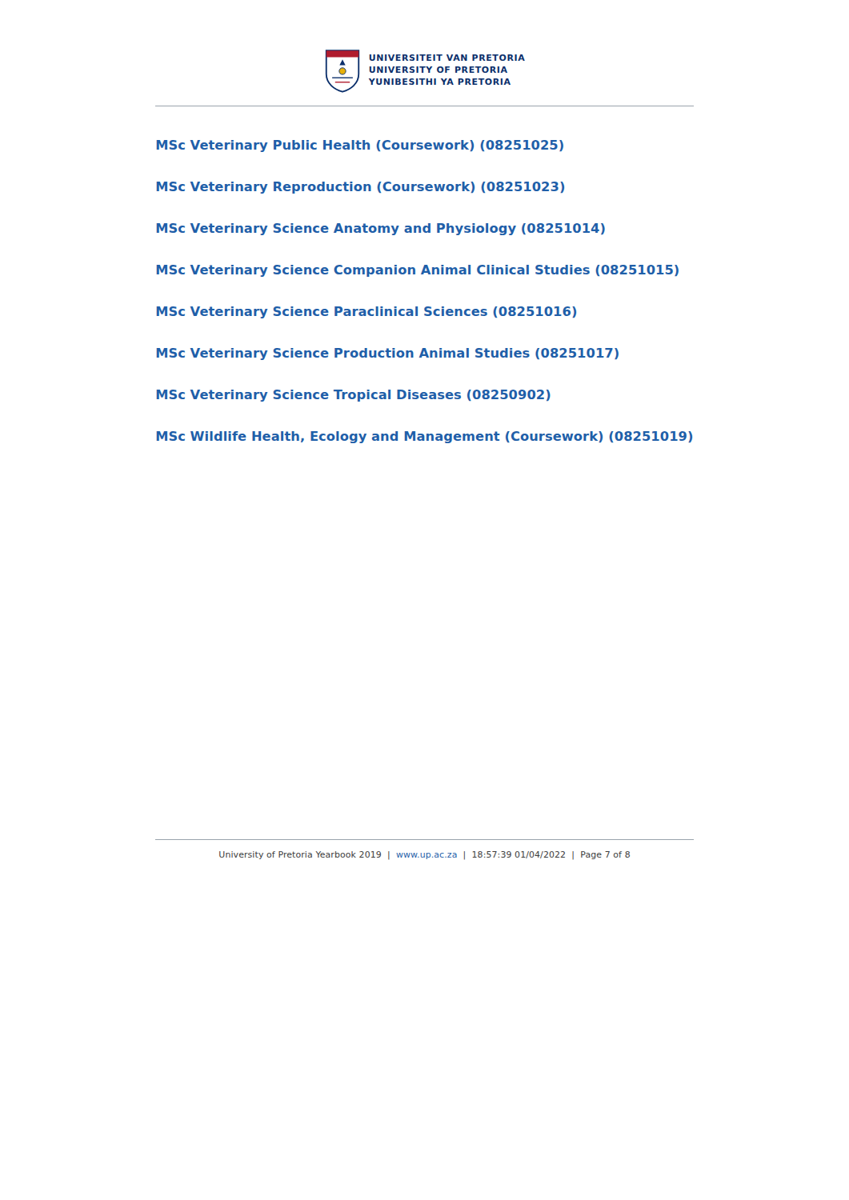Universiteit van Pretoria
University of Pretoria
Yunibesithi ya Pretoria
MSc Veterinary Public Health (Coursework) (08251025)
MSc Veterinary Reproduction (Coursework) (08251023)
MSc Veterinary Science Anatomy and Physiology (08251014)
MSc Veterinary Science Companion Animal Clinical Studies (08251015)
MSc Veterinary Science Paraclinical Sciences (08251016)
MSc Veterinary Science Production Animal Studies (08251017)
MSc Veterinary Science Tropical Diseases (08250902)
MSc Wildlife Health, Ecology and Management (Coursework) (08251019)
University of Pretoria Yearbook 2019 | www.up.ac.za | 18:57:39 01/04/2022 | Page 7 of 8